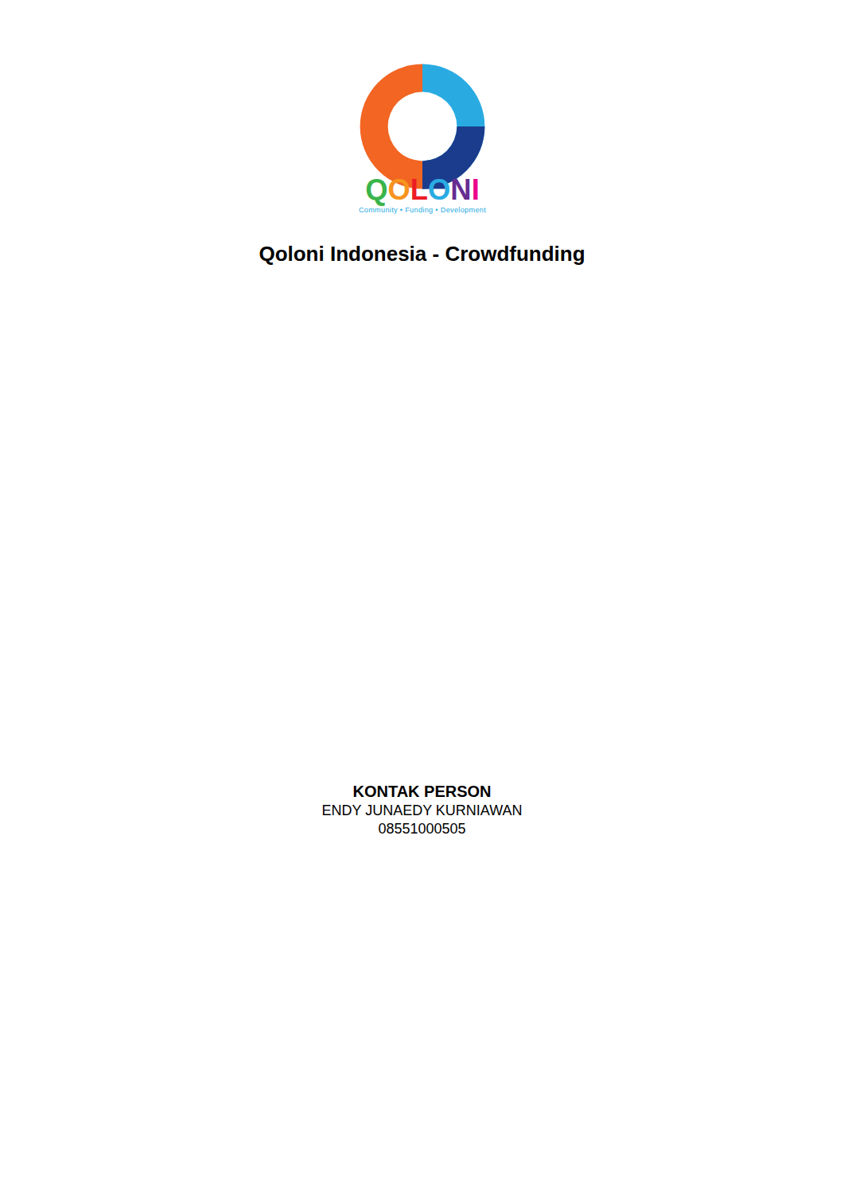Logo Qoloni QOLONI Community • Funding • Development
Qoloni Indonesia - Crowdfunding
KONTAK PERSON
ENDY JUNAEDY KURNIAWAN
08551000505